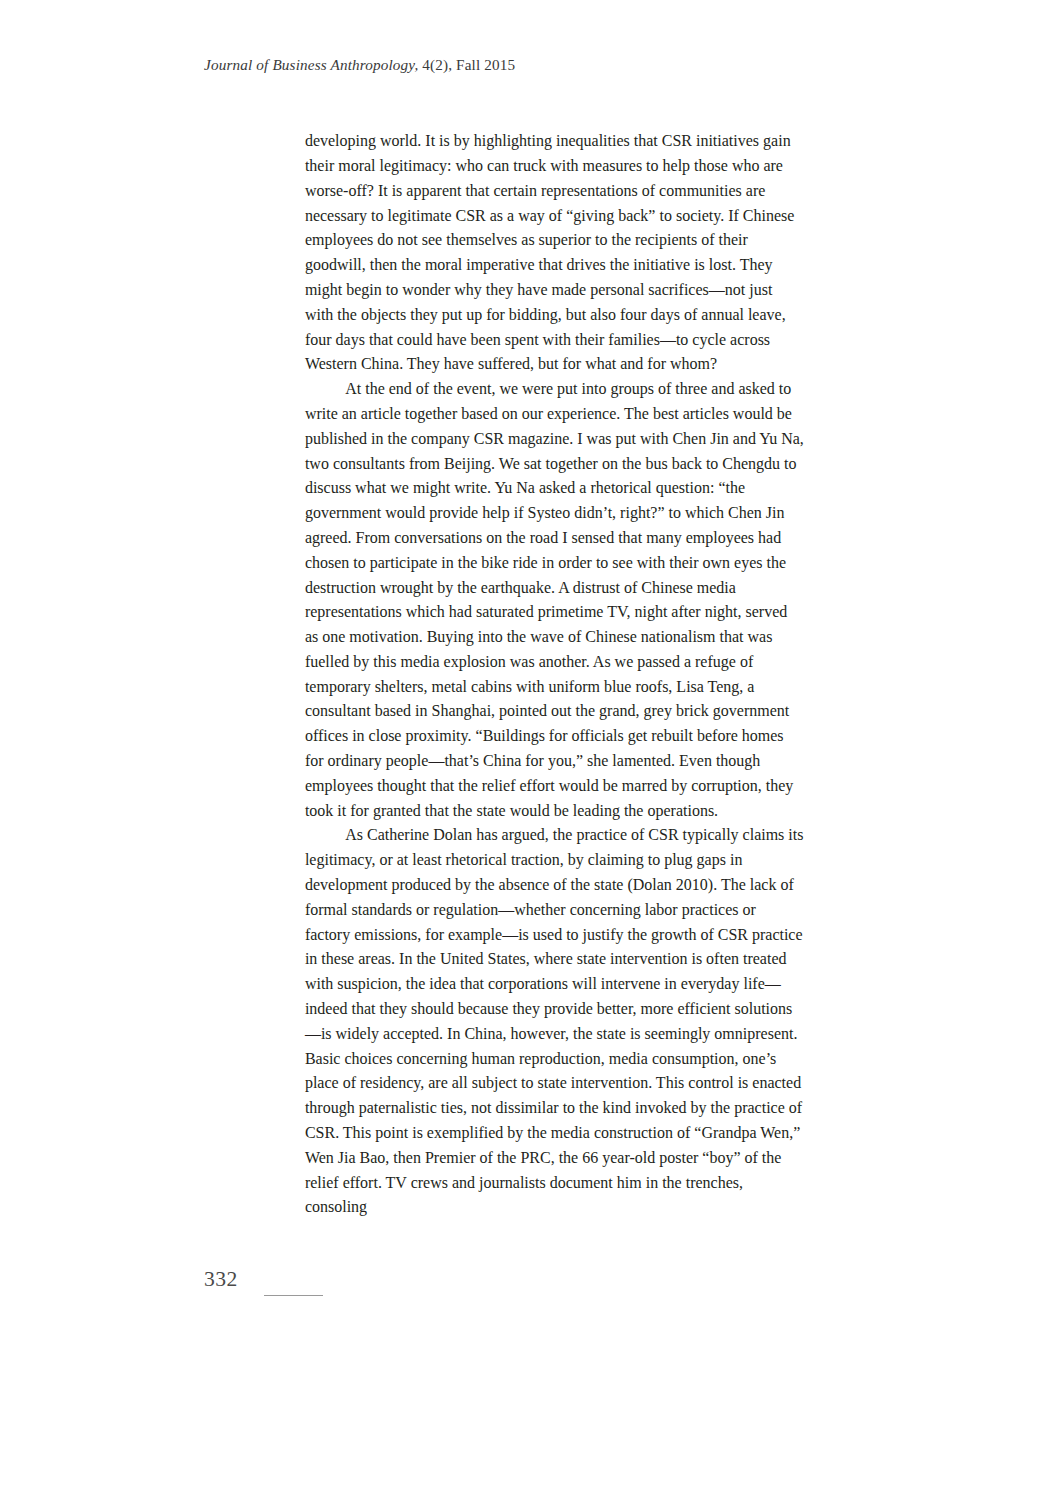Journal of Business Anthropology, 4(2), Fall 2015
developing world. It is by highlighting inequalities that CSR initiatives gain their moral legitimacy: who can truck with measures to help those who are worse-off? It is apparent that certain representations of communities are necessary to legitimate CSR as a way of “giving back” to society. If Chinese employees do not see themselves as superior to the recipients of their goodwill, then the moral imperative that drives the initiative is lost. They might begin to wonder why they have made personal sacrifices—not just with the objects they put up for bidding, but also four days of annual leave, four days that could have been spent with their families—to cycle across Western China. They have suffered, but for what and for whom?
At the end of the event, we were put into groups of three and asked to write an article together based on our experience. The best articles would be published in the company CSR magazine. I was put with Chen Jin and Yu Na, two consultants from Beijing. We sat together on the bus back to Chengdu to discuss what we might write. Yu Na asked a rhetorical question: “the government would provide help if Systeo didn’t, right?” to which Chen Jin agreed. From conversations on the road I sensed that many employees had chosen to participate in the bike ride in order to see with their own eyes the destruction wrought by the earthquake. A distrust of Chinese media representations which had saturated primetime TV, night after night, served as one motivation. Buying into the wave of Chinese nationalism that was fuelled by this media explosion was another. As we passed a refuge of temporary shelters, metal cabins with uniform blue roofs, Lisa Teng, a consultant based in Shanghai, pointed out the grand, grey brick government offices in close proximity. “Buildings for officials get rebuilt before homes for ordinary people—that’s China for you,” she lamented. Even though employees thought that the relief effort would be marred by corruption, they took it for granted that the state would be leading the operations.
As Catherine Dolan has argued, the practice of CSR typically claims its legitimacy, or at least rhetorical traction, by claiming to plug gaps in development produced by the absence of the state (Dolan 2010). The lack of formal standards or regulation—whether concerning labor practices or factory emissions, for example—is used to justify the growth of CSR practice in these areas. In the United States, where state intervention is often treated with suspicion, the idea that corporations will intervene in everyday life—indeed that they should because they provide better, more efficient solutions—is widely accepted. In China, however, the state is seemingly omnipresent. Basic choices concerning human reproduction, media consumption, one’s place of residency, are all subject to state intervention. This control is enacted through paternalistic ties, not dissimilar to the kind invoked by the practice of CSR. This point is exemplified by the media construction of “Grandpa Wen,” Wen Jia Bao, then Premier of the PRC, the 66 year-old poster “boy” of the relief effort. TV crews and journalists document him in the trenches, consoling
332